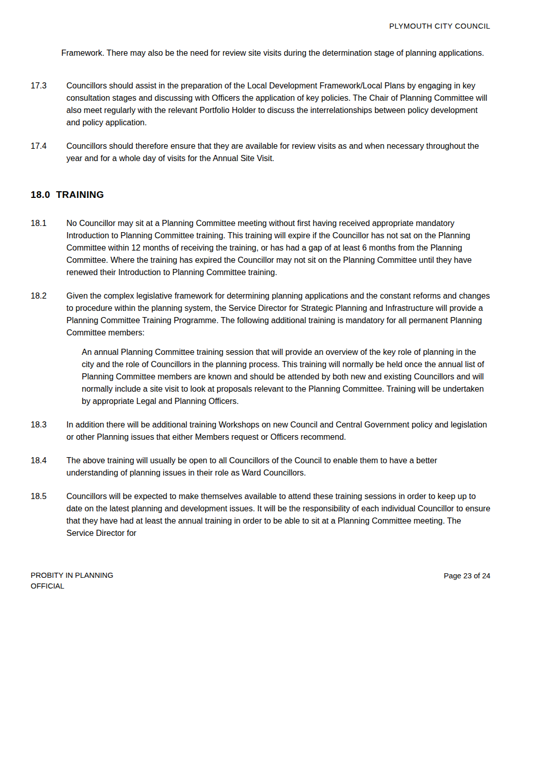PLYMOUTH CITY COUNCIL
Framework. There may also be the need for review site visits during the determination stage of planning applications.
17.3
Councillors should assist in the preparation of the Local Development Framework/Local Plans by engaging in key consultation stages and discussing with Officers the application of key policies. The Chair of Planning Committee will also meet regularly with the relevant Portfolio Holder to discuss the interrelationships between policy development and policy application.
17.4
Councillors should therefore ensure that they are available for review visits as and when necessary throughout the year and for a whole day of visits for the Annual Site Visit.
18.0 TRAINING
18.1
No Councillor may sit at a Planning Committee meeting without first having received appropriate mandatory Introduction to Planning Committee training. This training will expire if the Councillor has not sat on the Planning Committee within 12 months of receiving the training, or has had a gap of at least 6 months from the Planning Committee. Where the training has expired the Councillor may not sit on the Planning Committee until they have renewed their Introduction to Planning Committee training.
18.2
Given the complex legislative framework for determining planning applications and the constant reforms and changes to procedure within the planning system, the Service Director for Strategic Planning and Infrastructure will provide a Planning Committee Training Programme. The following additional training is mandatory for all permanent Planning Committee members:
An annual Planning Committee training session that will provide an overview of the key role of planning in the city and the role of Councillors in the planning process. This training will normally be held once the annual list of Planning Committee members are known and should be attended by both new and existing Councillors and will normally include a site visit to look at proposals relevant to the Planning Committee. Training will be undertaken by appropriate Legal and Planning Officers.
18.3
In addition there will be additional training Workshops on new Council and Central Government policy and legislation or other Planning issues that either Members request or Officers recommend.
18.4
The above training will usually be open to all Councillors of the Council to enable them to have a better understanding of planning issues in their role as Ward Councillors.
18.5
Councillors will be expected to make themselves available to attend these training sessions in order to keep up to date on the latest planning and development issues. It will be the responsibility of each individual Councillor to ensure that they have had at least the annual training in order to be able to sit at a Planning Committee meeting. The Service Director for
PROBITY IN PLANNING
OFFICIAL
Page 23 of 24